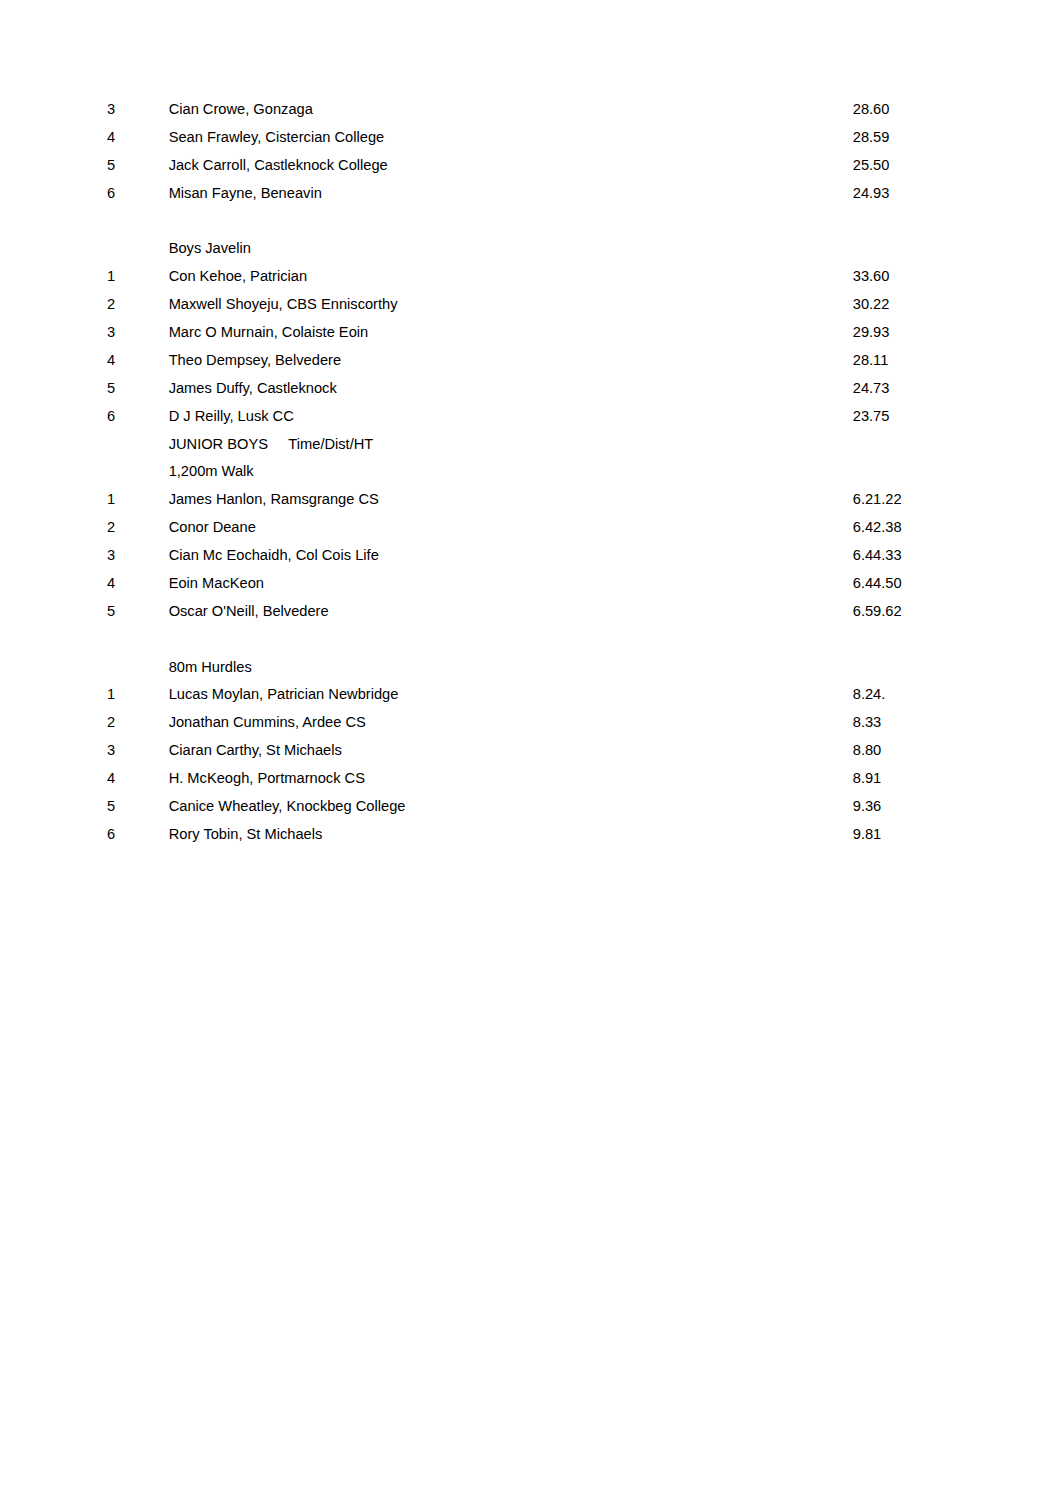| 3 | Cian Crowe, Gonzaga | 28.60 |
| 4 | Sean Frawley, Cistercian College | 28.59 |
| 5 | Jack Carroll, Castleknock College | 25.50 |
| 6 | Misan Fayne, Beneavin | 24.93 |
| | Boys Javelin | |
| 1 | Con Kehoe, Patrician | 33.60 |
| 2 | Maxwell Shoyeju, CBS Enniscorthy | 30.22 |
| 3 | Marc O Murnain, Colaiste Eoin | 29.93 |
| 4 | Theo Dempsey, Belvedere | 28.11 |
| 5 | James Duffy, Castleknock | 24.73 |
| 6 | D J Reilly, Lusk CC | 23.75 |
| | JUNIOR BOYS Time/Dist/HT | |
| | 1,200m Walk | |
| 1 | James Hanlon, Ramsgrange CS | 6.21.22 |
| 2 | Conor Deane | 6.42.38 |
| 3 | Cian Mc Eochaidh, Col Cois Life | 6.44.33 |
| 4 | Eoin MacKeon | 6.44.50 |
| 5 | Oscar O'Neill, Belvedere | 6.59.62 |
| | 80m Hurdles | |
| 1 | Lucas Moylan, Patrician Newbridge | 8.24. |
| 2 | Jonathan Cummins, Ardee CS | 8.33 |
| 3 | Ciaran Carthy, St Michaels | 8.80 |
| 4 | H. McKeogh, Portmarnock CS | 8.91 |
| 5 | Canice Wheatley, Knockbeg College | 9.36 |
| 6 | Rory Tobin, St Michaels | 9.81 |